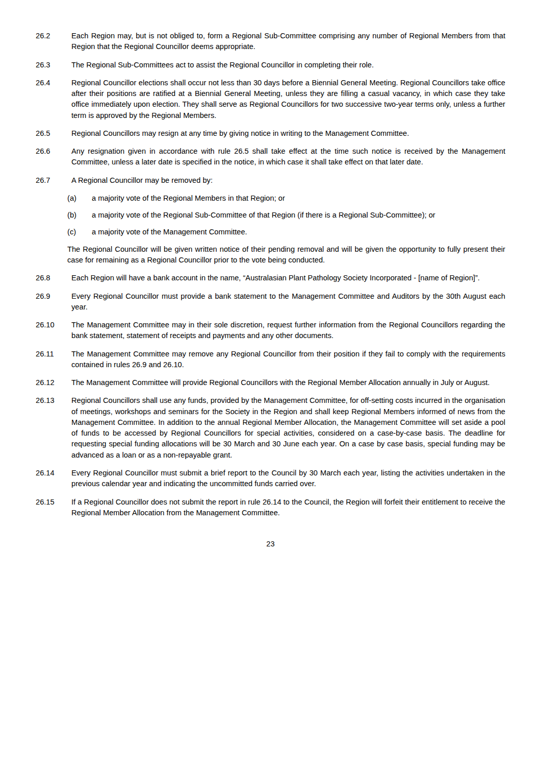26.2
Each Region may, but is not obliged to, form a Regional Sub-Committee comprising any number of Regional Members from that Region that the Regional Councillor deems appropriate.
26.3
The Regional Sub-Committees act to assist the Regional Councillor in completing their role.
26.4
Regional Councillor elections shall occur not less than 30 days before a Biennial General Meeting. Regional Councillors take office after their positions are ratified at a Biennial General Meeting, unless they are filling a casual vacancy, in which case they take office immediately upon election. They shall serve as Regional Councillors for two successive two-year terms only, unless a further term is approved by the Regional Members.
26.5
Regional Councillors may resign at any time by giving notice in writing to the Management Committee.
26.6
Any resignation given in accordance with rule 26.5 shall take effect at the time such notice is received by the Management Committee, unless a later date is specified in the notice, in which case it shall take effect on that later date.
26.7
A Regional Councillor may be removed by:
(a)
a majority vote of the Regional Members in that Region; or
(b)
a majority vote of the Regional Sub-Committee of that Region (if there is a Regional Sub-Committee); or
(c)
a majority vote of the Management Committee.
The Regional Councillor will be given written notice of their pending removal and will be given the opportunity to fully present their case for remaining as a Regional Councillor prior to the vote being conducted.
26.8
Each Region will have a bank account in the name, “Australasian Plant Pathology Society Incorporated - [name of Region]”.
26.9
Every Regional Councillor must provide a bank statement to the Management Committee and Auditors by the 30th August each year.
26.10
The Management Committee may in their sole discretion, request further information from the Regional Councillors regarding the bank statement, statement of receipts and payments and any other documents.
26.11
The Management Committee may remove any Regional Councillor from their position if they fail to comply with the requirements contained in rules 26.9 and 26.10.
26.12
The Management Committee will provide Regional Councillors with the Regional Member Allocation annually in July or August.
26.13
Regional Councillors shall use any funds, provided by the Management Committee, for off-setting costs incurred in the organisation of meetings, workshops and seminars for the Society in the Region and shall keep Regional Members informed of news from the Management Committee. In addition to the annual Regional Member Allocation, the Management Committee will set aside a pool of funds to be accessed by Regional Councillors for special activities, considered on a case-by-case basis. The deadline for requesting special funding allocations will be 30 March and 30 June each year. On a case by case basis, special funding may be advanced as a loan or as a non-repayable grant.
26.14
Every Regional Councillor must submit a brief report to the Council by 30 March each year, listing the activities undertaken in the previous calendar year and indicating the uncommitted funds carried over.
26.15
If a Regional Councillor does not submit the report in rule 26.14 to the Council, the Region will forfeit their entitlement to receive the Regional Member Allocation from the Management Committee.
23